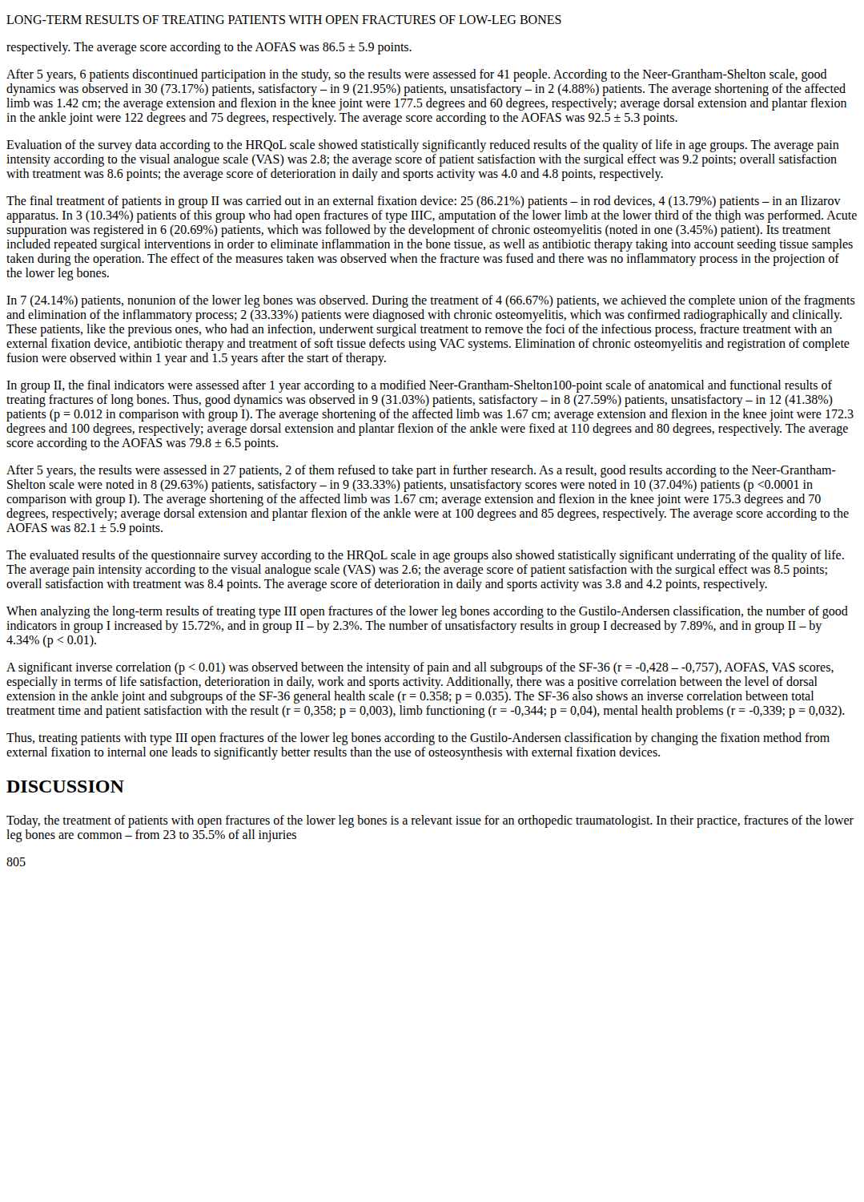LONG-TERM RESULTS OF TREATING PATIENTS WITH OPEN FRACTURES OF LOW-LEG BONES
respectively. The average score according to the AOFAS was 86.5 ± 5.9 points.
After 5 years, 6 patients discontinued participation in the study, so the results were assessed for 41 people. According to the Neer-Grantham-Shelton scale, good dynamics was observed in 30 (73.17%) patients, satisfactory – in 9 (21.95%) patients, unsatisfactory – in 2 (4.88%) patients. The average shortening of the affected limb was 1.42 cm; the average extension and flexion in the knee joint were 177.5 degrees and 60 degrees, respectively; average dorsal extension and plantar flexion in the ankle joint were 122 degrees and 75 degrees, respectively. The average score according to the AOFAS was 92.5 ± 5.3 points.
Evaluation of the survey data according to the HRQoL scale showed statistically significantly reduced results of the quality of life in age groups. The average pain intensity according to the visual analogue scale (VAS) was 2.8; the average score of patient satisfaction with the surgical effect was 9.2 points; overall satisfaction with treatment was 8.6 points; the average score of deterioration in daily and sports activity was 4.0 and 4.8 points, respectively.
The final treatment of patients in group II was carried out in an external fixation device: 25 (86.21%) patients – in rod devices, 4 (13.79%) patients – in an Ilizarov apparatus. In 3 (10.34%) patients of this group who had open fractures of type IIIC, amputation of the lower limb at the lower third of the thigh was performed. Acute suppuration was registered in 6 (20.69%) patients, which was followed by the development of chronic osteomyelitis (noted in one (3.45%) patient). Its treatment included repeated surgical interventions in order to eliminate inflammation in the bone tissue, as well as antibiotic therapy taking into account seeding tissue samples taken during the operation. The effect of the measures taken was observed when the fracture was fused and there was no inflammatory process in the projection of the lower leg bones.
In 7 (24.14%) patients, nonunion of the lower leg bones was observed. During the treatment of 4 (66.67%) patients, we achieved the complete union of the fragments and elimination of the inflammatory process; 2 (33.33%) patients were diagnosed with chronic osteomyelitis, which was confirmed radiographically and clinically. These patients, like the previous ones, who had an infection, underwent surgical treatment to remove the foci of the infectious process, fracture treatment with an external fixation device, antibiotic therapy and treatment of soft tissue defects using VAC systems. Elimination of chronic osteomyelitis and registration of complete fusion were observed within 1 year and 1.5 years after the start of therapy.
In group II, the final indicators were assessed after 1 year according to a modified Neer-Grantham-Shelton100-point scale of anatomical and functional results of treating fractures of long bones. Thus, good dynamics was observed in 9 (31.03%) patients, satisfactory – in 8 (27.59%) patients, unsatisfactory – in 12 (41.38%) patients (p = 0.012 in comparison with group I). The average shortening of the affected limb was 1.67 cm; average extension and flexion in the knee joint were 172.3 degrees and 100 degrees, respectively; average dorsal extension and plantar flexion of the ankle were fixed at 110 degrees and 80 degrees, respectively. The average score according to the AOFAS was 79.8 ± 6.5 points.
After 5 years, the results were assessed in 27 patients, 2 of them refused to take part in further research. As a result, good results according to the Neer-Grantham-Shelton scale were noted in 8 (29.63%) patients, satisfactory – in 9 (33.33%) patients, unsatisfactory scores were noted in 10 (37.04%) patients (p <0.0001 in comparison with group I). The average shortening of the affected limb was 1.67 cm; average extension and flexion in the knee joint were 175.3 degrees and 70 degrees, respectively; average dorsal extension and plantar flexion of the ankle were at 100 degrees and 85 degrees, respectively. The average score according to the AOFAS was 82.1 ± 5.9 points.
The evaluated results of the questionnaire survey according to the HRQoL scale in age groups also showed statistically significant underrating of the quality of life. The average pain intensity according to the visual analogue scale (VAS) was 2.6; the average score of patient satisfaction with the surgical effect was 8.5 points; overall satisfaction with treatment was 8.4 points. The average score of deterioration in daily and sports activity was 3.8 and 4.2 points, respectively.
When analyzing the long-term results of treating type III open fractures of the lower leg bones according to the Gustilo-Andersen classification, the number of good indicators in group I increased by 15.72%, and in group II – by 2.3%. The number of unsatisfactory results in group I decreased by 7.89%, and in group II – by 4.34% (p < 0.01).
A significant inverse correlation (p < 0.01) was observed between the intensity of pain and all subgroups of the SF-36 (r = -0,428 – -0,757), AOFAS, VAS scores, especially in terms of life satisfaction, deterioration in daily, work and sports activity. Additionally, there was a positive correlation between the level of dorsal extension in the ankle joint and subgroups of the SF-36 general health scale (r = 0.358; p = 0.035). The SF-36 also shows an inverse correlation between total treatment time and patient satisfaction with the result (r = 0,358; p = 0,003), limb functioning (r = -0,344; p = 0,04), mental health problems (r = -0,339; p = 0,032).
Thus, treating patients with type III open fractures of the lower leg bones according to the Gustilo-Andersen classification by changing the fixation method from external fixation to internal one leads to significantly better results than the use of osteosynthesis with external fixation devices.
DISCUSSION
Today, the treatment of patients with open fractures of the lower leg bones is a relevant issue for an orthopedic traumatologist. In their practice, fractures of the lower leg bones are common – from 23 to 35.5% of all injuries
805